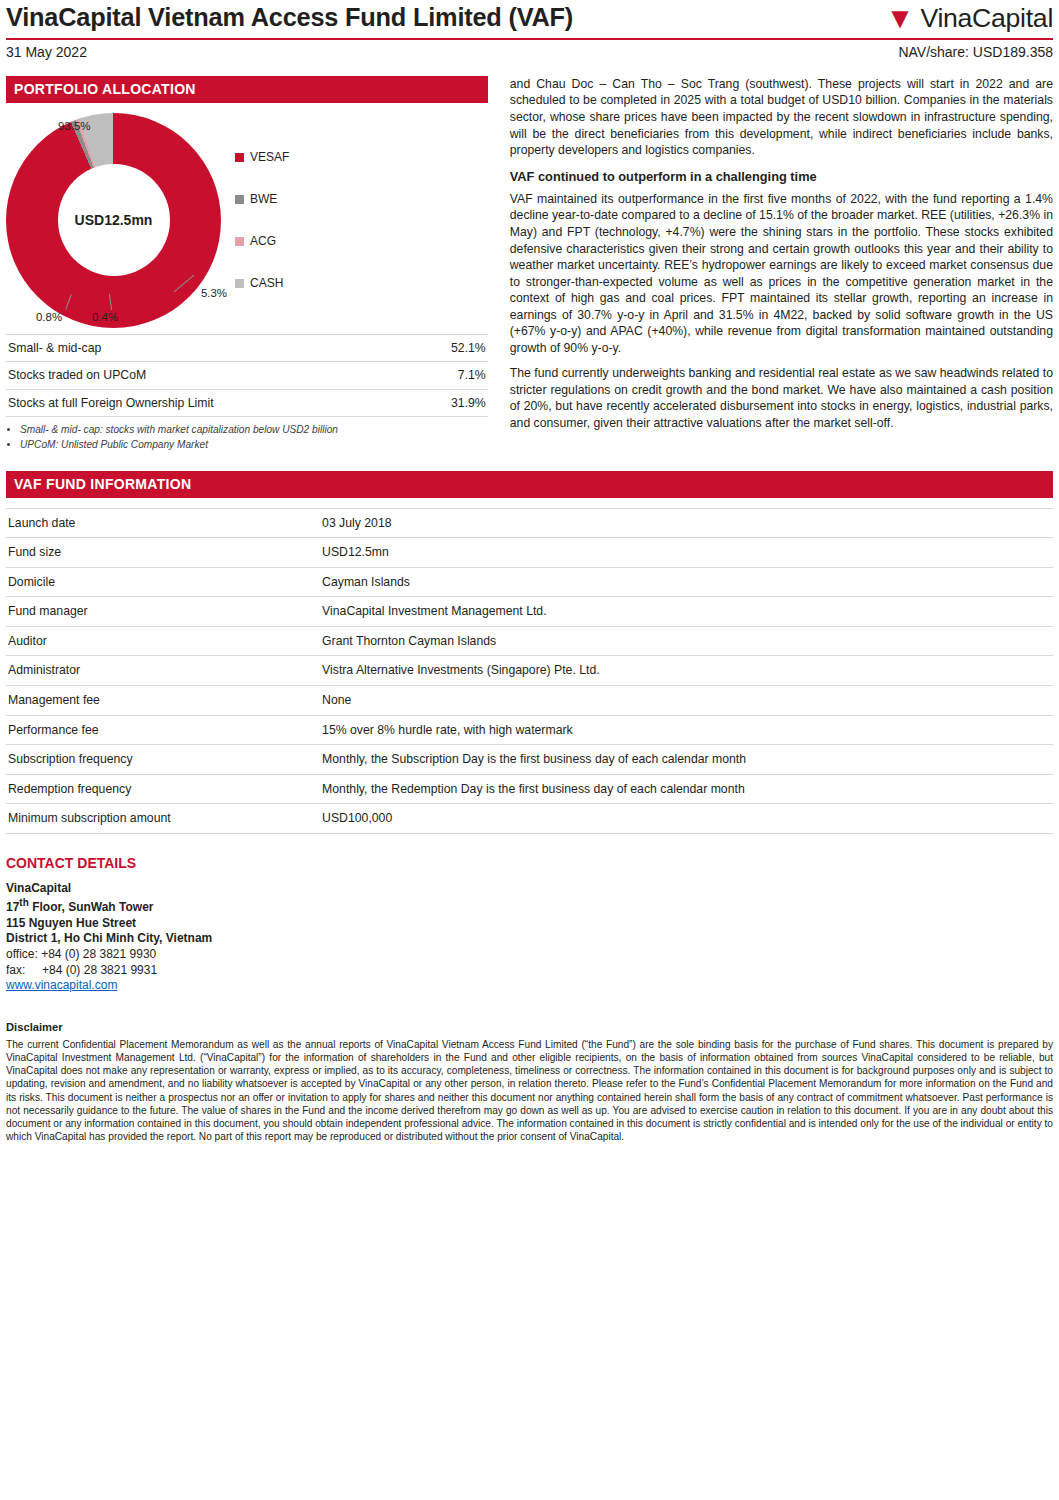VinaCapital Vietnam Access Fund Limited (VAF)
▼VinaCapital
31 May 2022 NAV/share: USD189.358
PORTFOLIO ALLOCATION
USD12.5mn
93.5% 5.3% 0.8% 0.4%
VESAF
BWE
ACG
CASH
| Small- & mid-cap | 52.1% |
| Stocks traded on UPCoM | 7.1% |
| Stocks at full Foreign Ownership Limit | 31.9% |
Small- & mid- cap: stocks with market capitalization below USD2 billion
UPCoM: Unlisted Public Company Market
and Chau Doc – Can Tho – Soc Trang (southwest). These projects will start in 2022 and are scheduled to be completed in 2025 with a total budget of USD10 billion. Companies in the materials sector, whose share prices have been impacted by the recent slowdown in infrastructure spending, will be the direct beneficiaries from this development, while indirect beneficiaries include banks, property developers and logistics companies.
VAF continued to outperform in a challenging time
VAF maintained its outperformance in the first five months of 2022, with the fund reporting a 1.4% decline year-to-date compared to a decline of 15.1% of the broader market. REE (utilities, +26.3% in May) and FPT (technology, +4.7%) were the shining stars in the portfolio. These stocks exhibited defensive characteristics given their strong and certain growth outlooks this year and their ability to weather market uncertainty. REE’s hydropower earnings are likely to exceed market consensus due to stronger-than-expected volume as well as prices in the competitive generation market in the context of high gas and coal prices. FPT maintained its stellar growth, reporting an increase in earnings of 30.7% y-o-y in April and 31.5% in 4M22, backed by solid software growth in the US (+67% y-o-y) and APAC (+40%), while revenue from digital transformation maintained outstanding growth of 90% y-o-y.
The fund currently underweights banking and residential real estate as we saw headwinds related to stricter regulations on credit growth and the bond market. We have also maintained a cash position of 20%, but have recently accelerated disbursement into stocks in energy, logistics, industrial parks, and consumer, given their attractive valuations after the market sell-off.
VAF FUND INFORMATION
| Launch date | 03 July 2018 |
| Fund size | USD12.5mn |
| Domicile | Cayman Islands |
| Fund manager | VinaCapital Investment Management Ltd. |
| Auditor | Grant Thornton Cayman Islands |
| Administrator | Vistra Alternative Investments (Singapore) Pte. Ltd. |
| Management fee | None |
| Performance fee | 15% over 8% hurdle rate, with high watermark |
| Subscription frequency | Monthly, the Subscription Day is the first business day of each calendar month |
| Redemption frequency | Monthly, the Redemption Day is the first business day of each calendar month |
| Minimum subscription amount | USD100,000 |
CONTACT DETAILS
VinaCapital
17th Floor, SunWah Tower
115 Nguyen Hue Street
District 1, Ho Chi Minh City, Vietnam
office: +84 (0) 28 3821 9930
fax: +84 (0) 28 3821 9931
www.vinacapital.com
Disclaimer
The current Confidential Placement Memorandum as well as the annual reports of VinaCapital Vietnam Access Fund Limited (“the Fund”) are the sole binding basis for the purchase of Fund shares. This document is prepared by VinaCapital Investment Management Ltd. (“VinaCapital”) for the information of shareholders in the Fund and other eligible recipients, on the basis of information obtained from sources VinaCapital considered to be reliable, but VinaCapital does not make any representation or warranty, express or implied, as to its accuracy, completeness, timeliness or correctness. The information contained in this document is for background purposes only and is subject to updating, revision and amendment, and no liability whatsoever is accepted by VinaCapital or any other person, in relation thereto. Please refer to the Fund’s Confidential Placement Memorandum for more information on the Fund and its risks. This document is neither a prospectus nor an offer or invitation to apply for shares and neither this document nor anything contained herein shall form the basis of any contract of commitment whatsoever. Past performance is not necessarily guidance to the future. The value of shares in the Fund and the income derived therefrom may go down as well as up. You are advised to exercise caution in relation to this document. If you are in any doubt about this document or any information contained in this document, you should obtain independent professional advice. The information contained in this document is strictly confidential and is intended only for the use of the individual or entity to which VinaCapital has provided the report. No part of this report may be reproduced or distributed without the prior consent of VinaCapital.